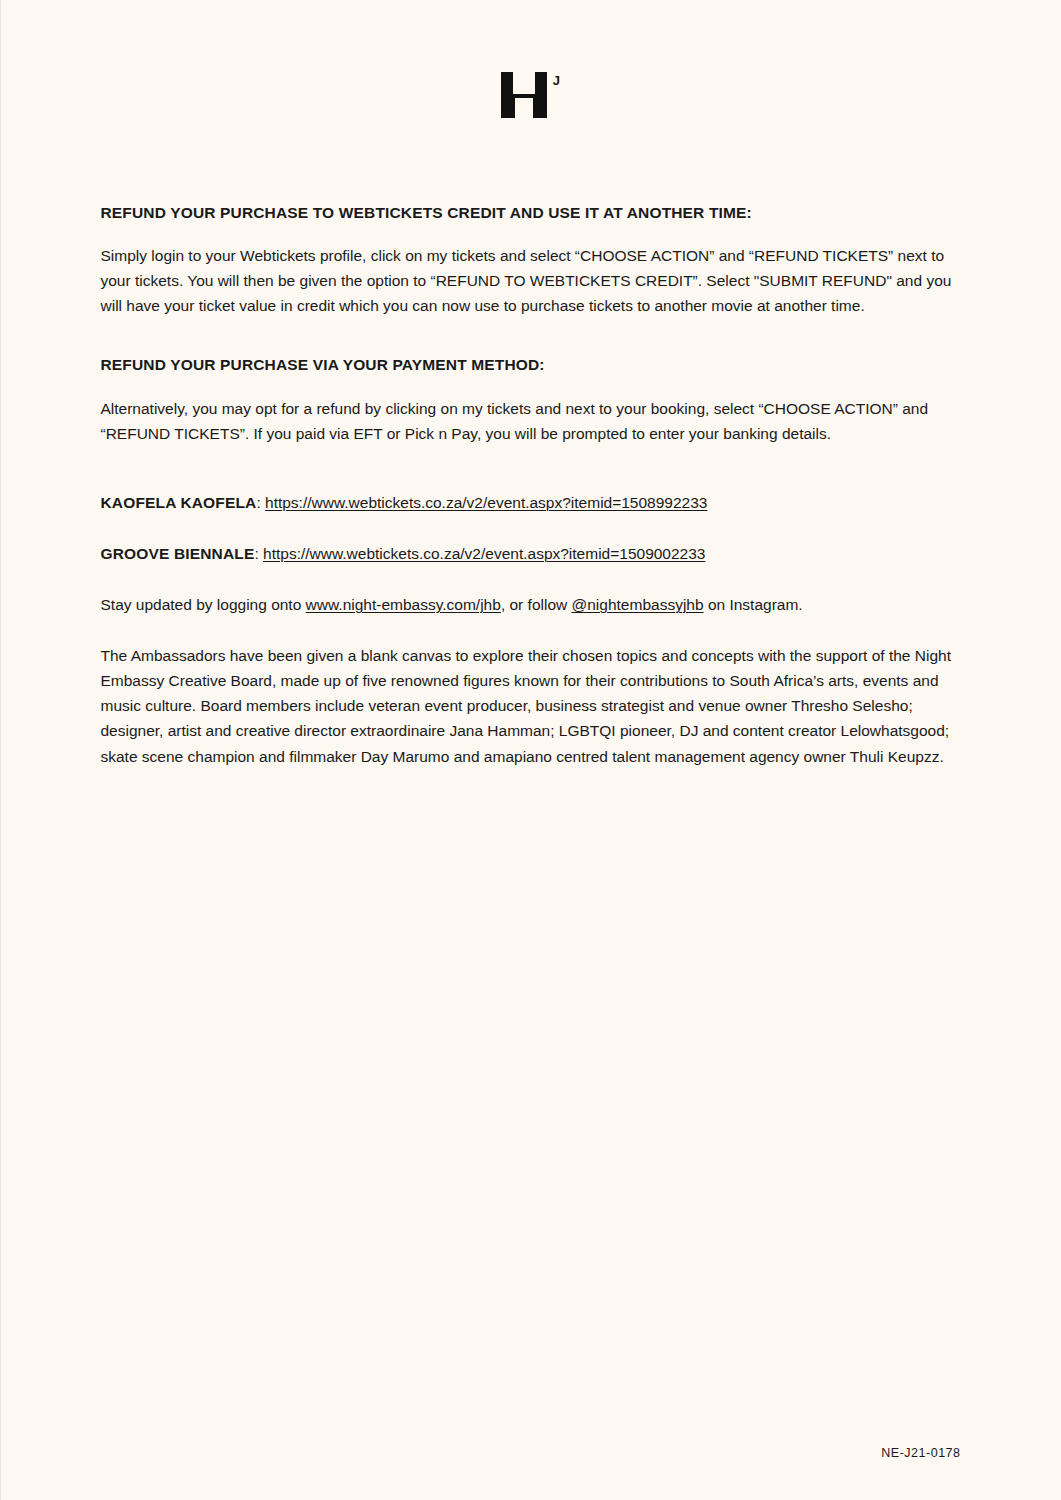J
Refund your purchase to Webtickets credit and use it at another time:
Simply login to your Webtickets profile, click on my tickets and select “CHOOSE ACTION” and “REFUND TICKETS” next to your tickets. You will then be given the option to “REFUND TO WEBTICKETS CREDIT”. Select "SUBMIT REFUND" and you will have your ticket value in credit which you can now use to purchase tickets to another movie at another time.
Refund your purchase via your payment method:
Alternatively, you may opt for a refund by clicking on my tickets and next to your booking, select “CHOOSE ACTION” and “REFUND TICKETS”. If you paid via EFT or Pick n Pay, you will be prompted to enter your banking details.
Kaofela Kaofela: https://www.webtickets.co.za/v2/event.aspx?itemid=1508992233
Groove Biennale: https://www.webtickets.co.za/v2/event.aspx?itemid=1509002233
Stay updated by logging onto www.night-embassy.com/jhb, or follow @nightembassyjhb on Instagram.
The Ambassadors have been given a blank canvas to explore their chosen topics and concepts with the support of the Night Embassy Creative Board, made up of five renowned figures known for their contributions to South Africa’s arts, events and music culture. Board members include veteran event producer, business strategist and venue owner Thresho Selesho; designer, artist and creative director extraordinaire Jana Hamman; LGBTQI pioneer, DJ and content creator Lelowhatsgood; skate scene champion and filmmaker Day Marumo and amapiano centred talent management agency owner Thuli Keupzz.
NE-J21-0178